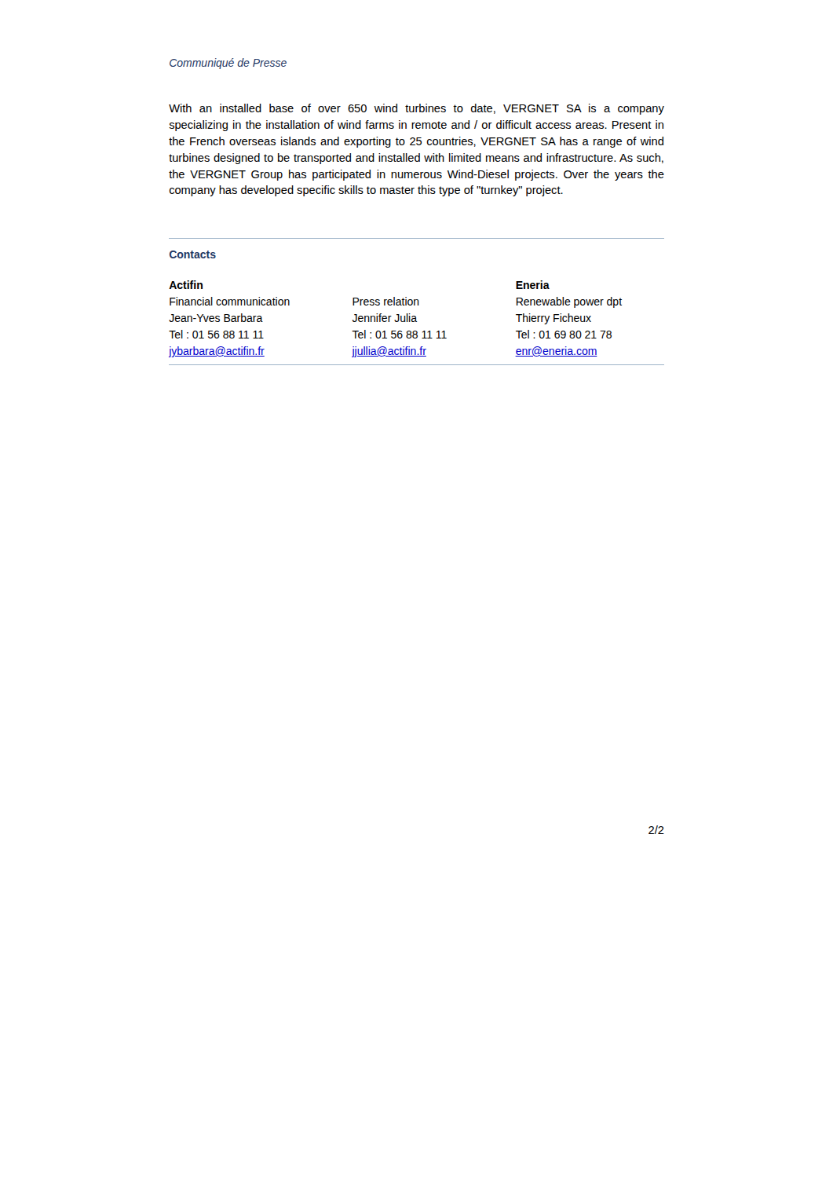Communiqué de Presse
With an installed base of over 650 wind turbines to date, VERGNET SA is a company specializing in the installation of wind farms in remote and / or difficult access areas. Present in the French overseas islands and exporting to 25 countries, VERGNET SA has a range of wind turbines designed to be transported and installed with limited means and infrastructure. As such, the VERGNET Group has participated in numerous Wind-Diesel projects. Over the years the company has developed specific skills to master this type of "turnkey" project.
Contacts
| Actifin | | Eneria |
| Financial communication | Press relation | Renewable power dpt |
| Jean-Yves Barbara | Jennifer Julia | Thierry Ficheux |
| Tel : 01 56 88 11 11 | Tel : 01 56 88 11 11 | Tel : 01 69 80 21 78 |
| jybarbara@actifin.fr | jjullia@actifin.fr | enr@eneria.com |
2/2